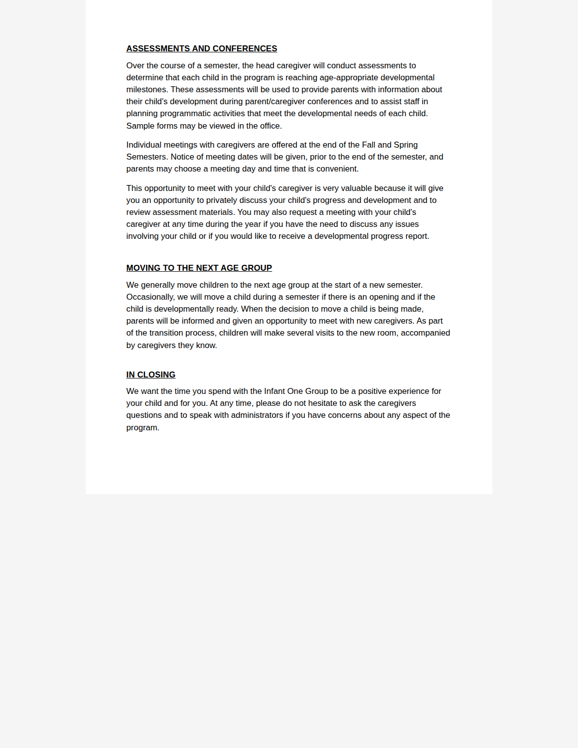Assessments and Conferences
Over the course of a semester, the head caregiver will conduct assessments to determine that each child in the program is reaching age-appropriate developmental milestones. These assessments will be used to provide parents with information about their child's development during parent/caregiver conferences and to assist staff in planning programmatic activities that meet the developmental needs of each child. Sample forms may be viewed in the office.
Individual meetings with caregivers are offered at the end of the Fall and Spring Semesters. Notice of meeting dates will be given, prior to the end of the semester, and parents may choose a meeting day and time that is convenient.
This opportunity to meet with your child's caregiver is very valuable because it will give you an opportunity to privately discuss your child's progress and development and to review assessment materials. You may also request a meeting with your child's caregiver at any time during the year if you have the need to discuss any issues involving your child or if you would like to receive a developmental progress report.
Moving to the Next Age Group
We generally move children to the next age group at the start of a new semester. Occasionally, we will move a child during a semester if there is an opening and if the child is developmentally ready. When the decision to move a child is being made, parents will be informed and given an opportunity to meet with new caregivers. As part of the transition process, children will make several visits to the new room, accompanied by caregivers they know.
In Closing
We want the time you spend with the Infant One Group to be a positive experience for your child and for you. At any time, please do not hesitate to ask the caregivers questions and to speak with administrators if you have concerns about any aspect of the program.